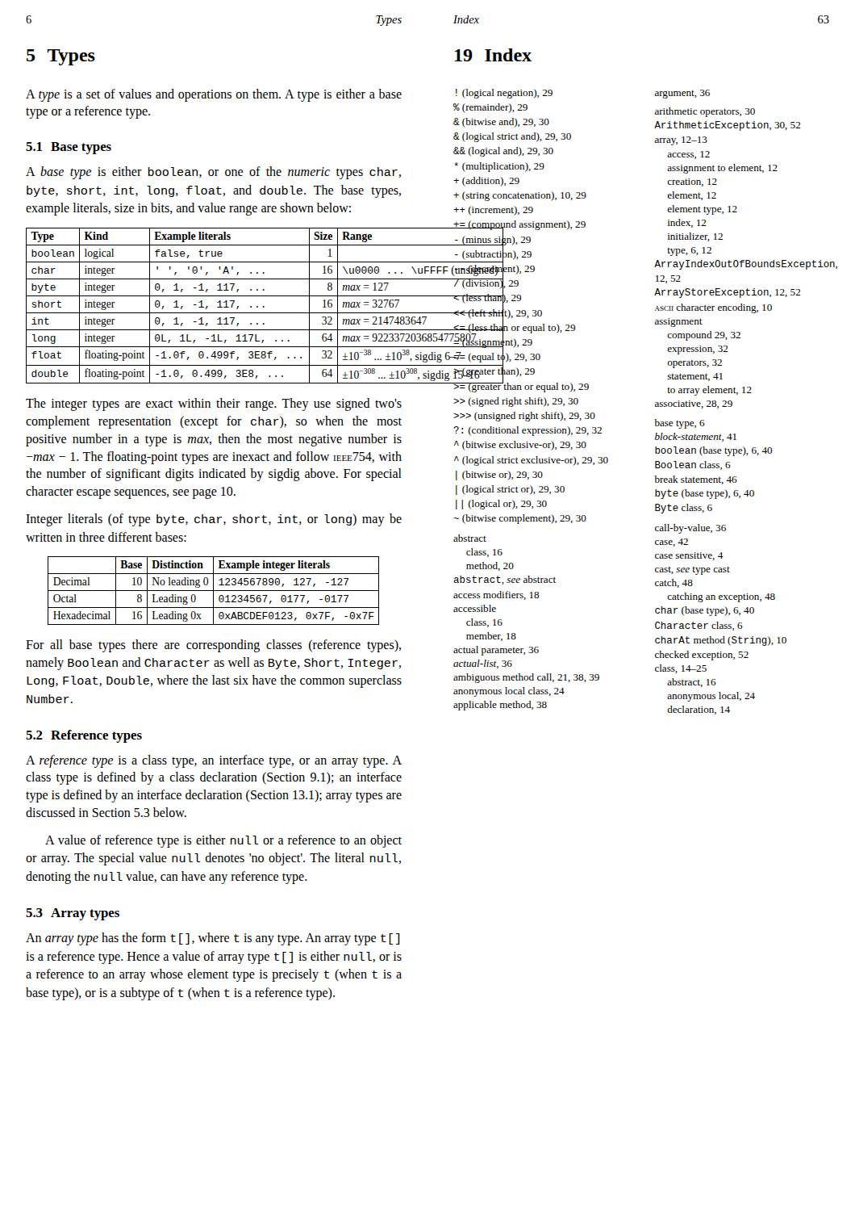6 Types
5 Types
A type is a set of values and operations on them. A type is either a base type or a reference type.
5.1 Base types
A base type is either boolean, or one of the numeric types char, byte, short, int, long, float, and double. The base types, example literals, size in bits, and value range are shown below:
| Type | Kind | Example literals | Size | Range |
| --- | --- | --- | --- | --- |
| boolean | logical | false, true | 1 | |
| char | integer | ' ', '0', 'A', ... | 16 | \u0000 ... \uFFFF (unsigned) |
| byte | integer | 0, 1, -1, 117, ... | 8 | max = 127 |
| short | integer | 0, 1, -1, 117, ... | 16 | max = 32767 |
| int | integer | 0, 1, -1, 117, ... | 32 | max = 2147483647 |
| long | integer | 0L, 1L, -1L, 117L, ... | 64 | max = 9223372036854775807 |
| float | floating-point | -1.0f, 0.499f, 3E8f, ... | 32 | ±10 −38 ... ±10 38 , sigdig 6–7 |
| double | floating-point | -1.0, 0.499, 3E8, ... | 64 | ±10 −308 ... ±10 308 , sigdig 15–16 |
The integer types are exact within their range. They use signed two's complement representation (except for char), so when the most positive number in a type is max, then the most negative number is −max − 1. The floating-point types are inexact and follow ieee754, with the number of significant digits indicated by sigdig above. For special character escape sequences, see page 10.
Integer literals (of type byte, char, short, int, or long) may be written in three different bases:
| | Base | Distinction | Example integer literals |
| --- | --- | --- | --- |
| Decimal | 10 | No leading 0 | 1234567890, 127, -127 |
| Octal | 8 | Leading 0 | 01234567, 0177, -0177 |
| Hexadecimal | 16 | Leading 0x | 0xABCDEF0123, 0x7F, -0x7F |
For all base types there are corresponding classes (reference types), namely Boolean and Character as well as Byte, Short, Integer, Long, Float, Double, where the last six have the common superclass Number.
5.2 Reference types
A reference type is a class type, an interface type, or an array type. A class type is defined by a class declaration (Section 9.1); an interface type is defined by an interface declaration (Section 13.1); array types are discussed in Section 5.3 below.
A value of reference type is either null or a reference to an object or array. The special value null denotes 'no object'. The literal null, denoting the null value, can have any reference type.
5.3 Array types
An array type has the form t[], where t is any type. An array type t[] is a reference type. Hence a value of array type t[] is either null, or is a reference to an array whose element type is precisely t (when t is a base type), or is a subtype of t (when t is a reference type).
Index 63
19 Index
! (logical negation), 29
% (remainder), 29
& (bitwise and), 29, 30
& (logical strict and), 29, 30
&& (logical and), 29, 30
* (multiplication), 29
+ (addition), 29
+ (string concatenation), 10, 29
++ (increment), 29
+= (compound assignment), 29
- (minus sign), 29
- (subtraction), 29
-- (decrement), 29
/ (division), 29
< (less than), 29
<< (left shift), 29, 30
<= (less than or equal to), 29
= (assignment), 29
== (equal to), 29, 30
> (greater than), 29
>= (greater than or equal to), 29
>> (signed right shift), 29, 30
>>> (unsigned right shift), 29, 30
?: (conditional expression), 29, 32
^ (bitwise exclusive-or), 29, 30
^ (logical strict exclusive-or), 29, 30
| (bitwise or), 29, 30
| (logical strict or), 29, 30
|| (logical or), 29, 30
~ (bitwise complement), 29, 30
abstract
class, 16
method, 20
abstract, see abstract
access modifiers, 18
accessible
class, 16
member, 18
actual parameter, 36
actual-list, 36
ambiguous method call, 21, 38, 39
anonymous local class, 24
applicable method, 38
argument, 36
arithmetic operators, 30
ArithmeticException, 30, 52
array, 12–13
access, 12
assignment to element, 12
creation, 12
element, 12
element type, 12
index, 12
initializer, 12
type, 6, 12
ArrayIndexOutOfBoundsException, 12, 52
ArrayStoreException, 12, 52
ascii character encoding, 10
assignment
compound 29, 32
expression, 32
operators, 32
statement, 41
to array element, 12
associative, 28, 29
base type, 6
block-statement, 41
boolean (base type), 6, 40
Boolean class, 6
break statement, 46
byte (base type), 6, 40
Byte class, 6
call-by-value, 36
case, 42
case sensitive, 4
cast, see type cast
catch, 48
catching an exception, 48
char (base type), 6, 40
Character class, 6
charAt method (String), 10
checked exception, 52
class, 14–25
abstract, 16
anonymous local, 24
declaration, 14